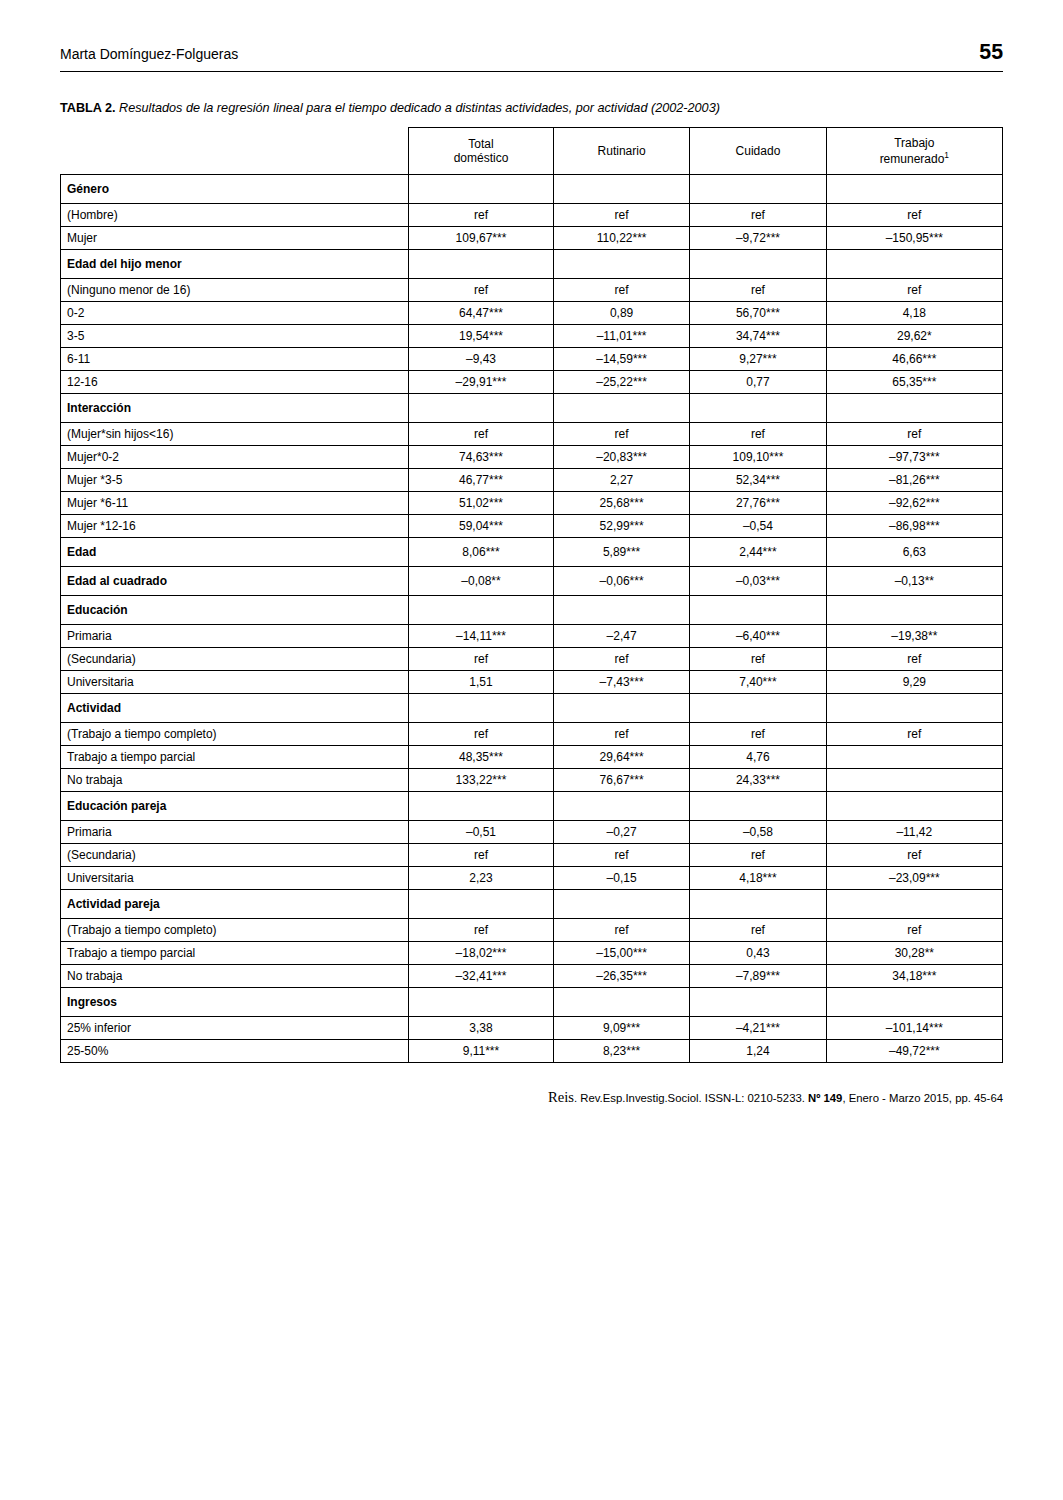Marta Domínguez-Folgueras
55
TABLA 2. Resultados de la regresión lineal para el tiempo dedicado a distintas actividades, por actividad (2002-2003)
| | Total doméstico | Rutinario | Cuidado | Trabajo remunerado 1 |
| --- | --- | --- | --- | --- |
| Género | | | | |
| (Hombre) | ref | ref | ref | ref |
| Mujer | 109,67*** | 110,22*** | –9,72*** | –150,95*** |
| Edad del hijo menor | | | | |
| (Ninguno menor de 16) | ref | ref | ref | ref |
| 0-2 | 64,47*** | 0,89 | 56,70*** | 4,18 |
| 3-5 | 19,54*** | –11,01*** | 34,74*** | 29,62* |
| 6-11 | –9,43 | –14,59*** | 9,27*** | 46,66*** |
| 12-16 | –29,91*** | –25,22*** | 0,77 | 65,35*** |
| Interacción | | | | |
| (Mujer*sin hijos<16) | ref | ref | ref | ref |
| Mujer*0-2 | 74,63*** | –20,83*** | 109,10*** | –97,73*** |
| Mujer *3-5 | 46,77*** | 2,27 | 52,34*** | –81,26*** |
| Mujer *6-11 | 51,02*** | 25,68*** | 27,76*** | –92,62*** |
| Mujer *12-16 | 59,04*** | 52,99*** | –0,54 | –86,98*** |
| Edad | 8,06*** | 5,89*** | 2,44*** | 6,63 |
| Edad al cuadrado | –0,08** | –0,06*** | –0,03*** | –0,13** |
| Educación | | | | |
| Primaria | –14,11*** | –2,47 | –6,40*** | –19,38** |
| (Secundaria) | ref | ref | ref | ref |
| Universitaria | 1,51 | –7,43*** | 7,40*** | 9,29 |
| Actividad | | | | |
| (Trabajo a tiempo completo) | ref | ref | ref | ref |
| Trabajo a tiempo parcial | 48,35*** | 29,64*** | 4,76 | |
| No trabaja | 133,22*** | 76,67*** | 24,33*** | |
| Educación pareja | | | | |
| Primaria | –0,51 | –0,27 | –0,58 | –11,42 |
| (Secundaria) | ref | ref | ref | ref |
| Universitaria | 2,23 | –0,15 | 4,18*** | –23,09*** |
| Actividad pareja | | | | |
| (Trabajo a tiempo completo) | ref | ref | ref | ref |
| Trabajo a tiempo parcial | –18,02*** | –15,00*** | 0,43 | 30,28** |
| No trabaja | –32,41*** | –26,35*** | –7,89*** | 34,18*** |
| Ingresos | | | | |
| 25% inferior | 3,38 | 9,09*** | –4,21*** | –101,14*** |
| 25-50% | 9,11*** | 8,23*** | 1,24 | –49,72*** |
Reis. Rev.Esp.Investig.Sociol. ISSN-L: 0210-5233. Nº 149, Enero - Marzo 2015, pp. 45-64